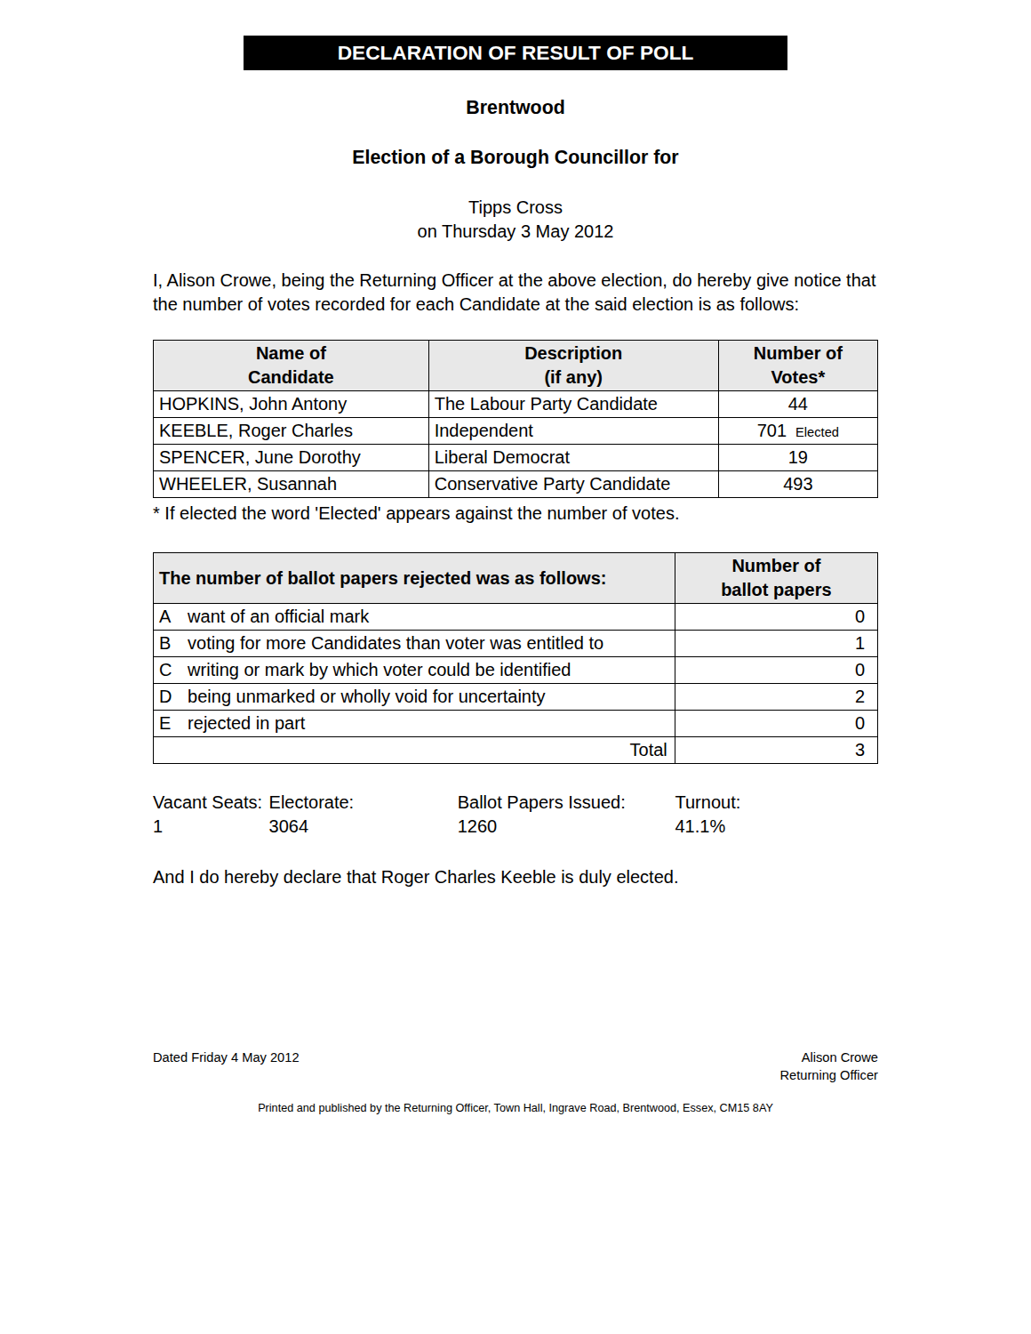DECLARATION OF RESULT OF POLL
Brentwood
Election of a Borough Councillor for
Tipps Cross
on Thursday 3 May 2012
I, Alison Crowe, being the Returning Officer at the above election, do hereby give notice that the number of votes recorded for each Candidate at the said election is as follows:
| Name of Candidate | Description (if any) | Number of Votes* |
| --- | --- | --- |
| HOPKINS, John Antony | The Labour Party Candidate | 44 |
| KEEBLE, Roger Charles | Independent | 701 Elected |
| SPENCER, June Dorothy | Liberal Democrat | 19 |
| WHEELER, Susannah | Conservative Party Candidate | 493 |
* If elected the word 'Elected' appears against the number of votes.
| The number of ballot papers rejected was as follows: | Number of ballot papers |
| --- | --- |
| A | want of an official mark | 0 |
| B | voting for more Candidates than voter was entitled to | 1 |
| C | writing or mark by which voter could be identified | 0 |
| D | being unmarked or wholly void for uncertainty | 2 |
| E | rejected in part | 0 |
| Total | 3 |
| Vacant Seats: | Electorate: | Ballot Papers Issued: | Turnout: |
| 1 | 3064 | 1260 | 41.1% |
And I do hereby declare that Roger Charles Keeble is duly elected.
| Dated Friday 4 May 2012 | Alison Crowe |
| | Returning Officer |
Printed and published by the Returning Officer, Town Hall, Ingrave Road, Brentwood, Essex, CM15 8AY